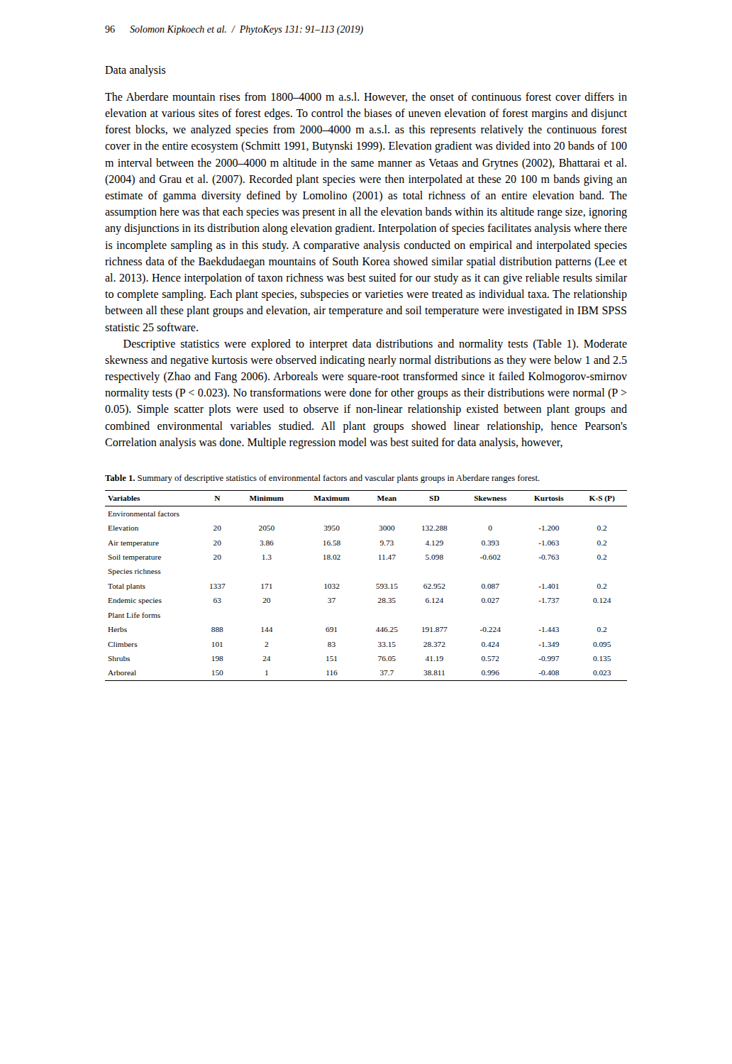96 Solomon Kipkoech et al. / PhytoKeys 131: 91–113 (2019)
Data analysis
The Aberdare mountain rises from 1800–4000 m a.s.l. However, the onset of continuous forest cover differs in elevation at various sites of forest edges. To control the biases of uneven elevation of forest margins and disjunct forest blocks, we analyzed species from 2000–4000 m a.s.l. as this represents relatively the continuous forest cover in the entire ecosystem (Schmitt 1991, Butynski 1999). Elevation gradient was divided into 20 bands of 100 m interval between the 2000–4000 m altitude in the same manner as Vetaas and Grytnes (2002), Bhattarai et al. (2004) and Grau et al. (2007). Recorded plant species were then interpolated at these 20 100 m bands giving an estimate of gamma diversity defined by Lomolino (2001) as total richness of an entire elevation band. The assumption here was that each species was present in all the elevation bands within its altitude range size, ignoring any disjunctions in its distribution along elevation gradient. Interpolation of species facilitates analysis where there is incomplete sampling as in this study. A comparative analysis conducted on empirical and interpolated species richness data of the Baekdudaegan mountains of South Korea showed similar spatial distribution patterns (Lee et al. 2013). Hence interpolation of taxon richness was best suited for our study as it can give reliable results similar to complete sampling. Each plant species, subspecies or varieties were treated as individual taxa. The relationship between all these plant groups and elevation, air temperature and soil temperature were investigated in IBM SPSS statistic 25 software.
Descriptive statistics were explored to interpret data distributions and normality tests (Table 1). Moderate skewness and negative kurtosis were observed indicating nearly normal distributions as they were below 1 and 2.5 respectively (Zhao and Fang 2006). Arboreals were square-root transformed since it failed Kolmogorov-smirnov normality tests (P < 0.023). No transformations were done for other groups as their distributions were normal (P > 0.05). Simple scatter plots were used to observe if non-linear relationship existed between plant groups and combined environmental variables studied. All plant groups showed linear relationship, hence Pearson's Correlation analysis was done. Multiple regression model was best suited for data analysis, however,
Table 1. Summary of descriptive statistics of environmental factors and vascular plants groups in Aberdare ranges forest.
| Variables | N | Minimum | Maximum | Mean | SD | Skewness | Kurtosis | K-S (P) |
| --- | --- | --- | --- | --- | --- | --- | --- | --- |
| Environmental factors |
| Elevation | 20 | 2050 | 3950 | 3000 | 132.288 | 0 | -1.200 | 0.2 |
| Air temperature | 20 | 3.86 | 16.58 | 9.73 | 4.129 | 0.393 | -1.063 | 0.2 |
| Soil temperature | 20 | 1.3 | 18.02 | 11.47 | 5.098 | -0.602 | -0.763 | 0.2 |
| Species richness |
| Total plants | 1337 | 171 | 1032 | 593.15 | 62.952 | 0.087 | -1.401 | 0.2 |
| Endemic species | 63 | 20 | 37 | 28.35 | 6.124 | 0.027 | -1.737 | 0.124 |
| Plant Life forms |
| Herbs | 888 | 144 | 691 | 446.25 | 191.877 | -0.224 | -1.443 | 0.2 |
| Climbers | 101 | 2 | 83 | 33.15 | 28.372 | 0.424 | -1.349 | 0.095 |
| Shrubs | 198 | 24 | 151 | 76.05 | 41.19 | 0.572 | -0.997 | 0.135 |
| Arboreal | 150 | 1 | 116 | 37.7 | 38.811 | 0.996 | -0.408 | 0.023 |